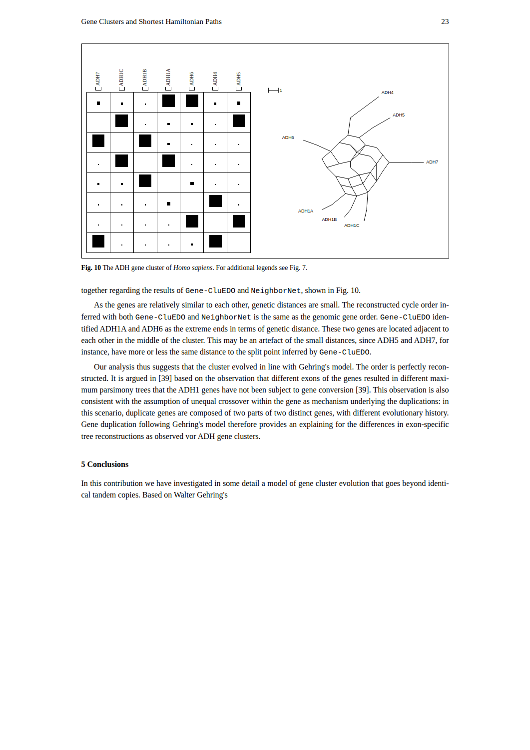Gene Clusters and Shortest Hamiltonian Paths 23
ADH7
ADH1C
ADH1B
ADH1A
ADH6
ADH4
ADH5
1 ADH4 ADH5 ADH6 ADH7 ADH1A ADH1B ADH1C
Fig. 10 The ADH gene cluster of Homo sapiens. For additional legends see Fig. 7.
together regarding the results of Gene-CluEDO and NeighborNet, shown in Fig. 10.
As the genes are relatively similar to each other, genetic distances are small. The reconstructed cycle order inferred with both Gene-CluEDO and NeighborNet is the same as the genomic gene order. Gene-CluEDO identified ADH1A and ADH6 as the extreme ends in terms of genetic distance. These two genes are located adjacent to each other in the middle of the cluster. This may be an artefact of the small distances, since ADH5 and ADH7, for instance, have more or less the same distance to the split point inferred by Gene-CluEDO.
Our analysis thus suggests that the cluster evolved in line with Gehring's model. The order is perfectly reconstructed. It is argued in [39] based on the observation that different exons of the genes resulted in different maximum parsimony trees that the ADH1 genes have not been subject to gene conversion [39]. This observation is also consistent with the assumption of unequal crossover within the gene as mechanism underlying the duplications: in this scenario, duplicate genes are composed of two parts of two distinct genes, with different evolutionary history. Gene duplication following Gehring's model therefore provides an explaining for the differences in exon-specific tree reconstructions as observed vor ADH gene clusters.
5 Conclusions
In this contribution we have investigated in some detail a model of gene cluster evolution that goes beyond identical tandem copies. Based on Walter Gehring's